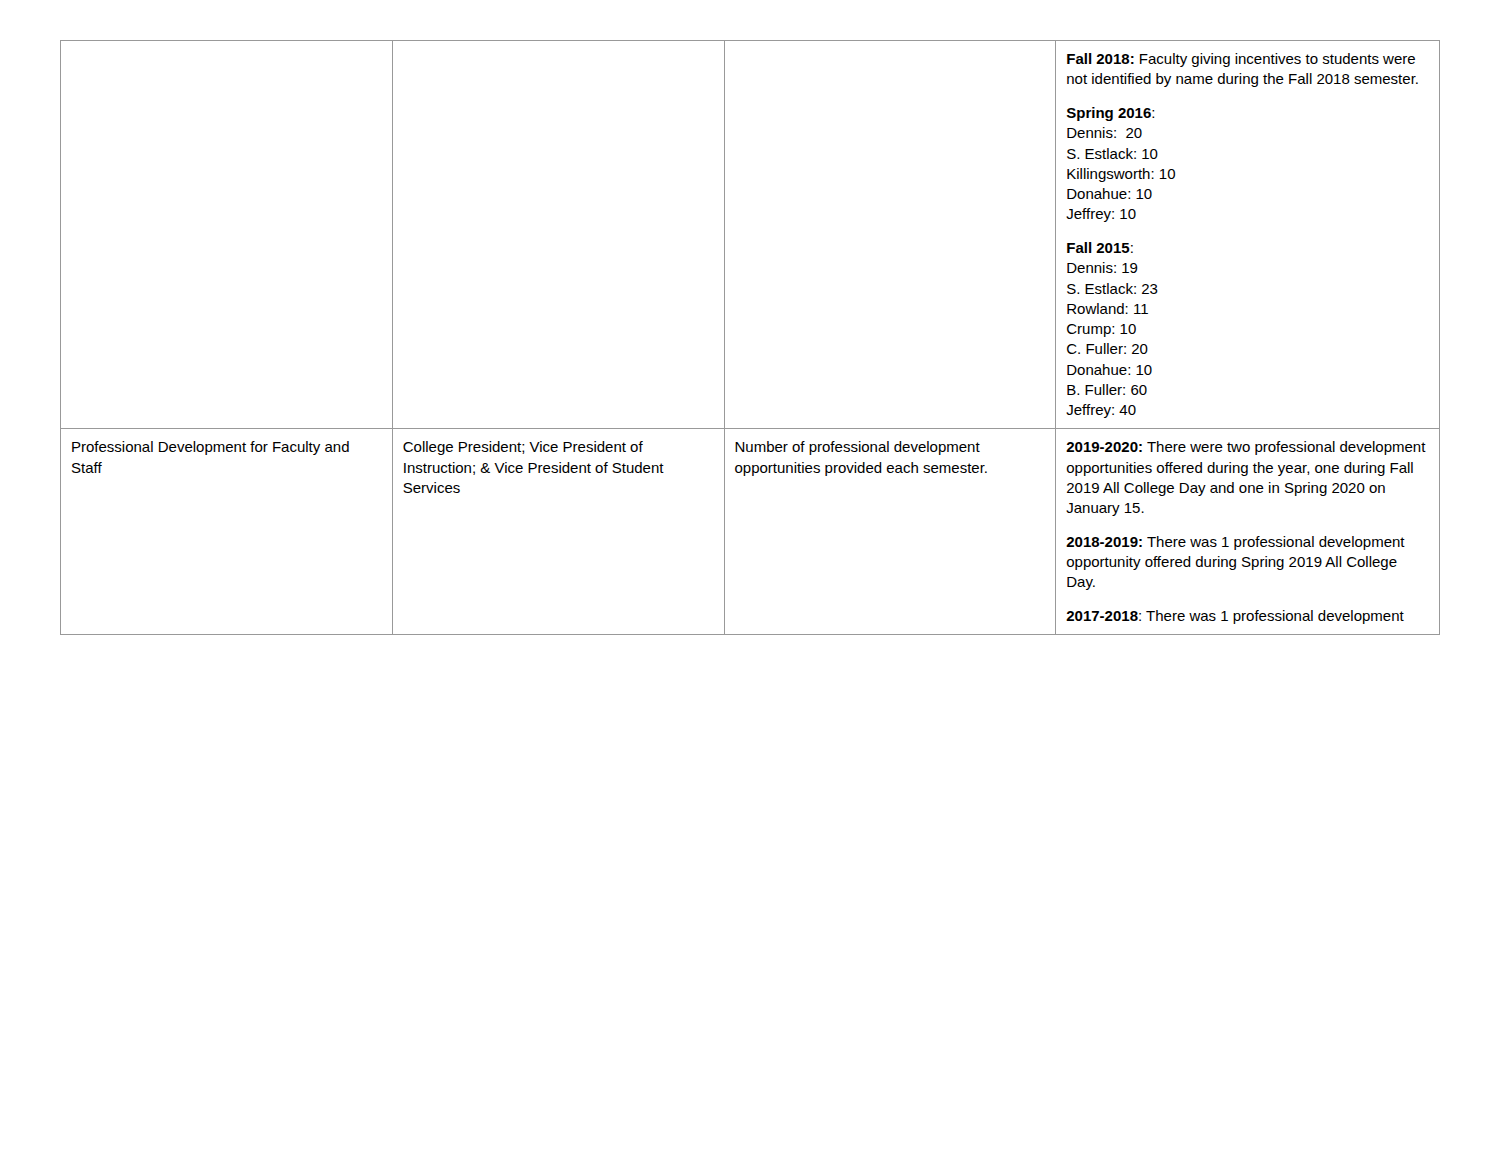| | | | Fall 2018: Faculty giving incentives to students were not identified by name during the Fall 2018 semester. Spring 2016 : Dennis: 20 S. Estlack: 10 Killingsworth: 10 Donahue: 10 Jeffrey: 10 Fall 2015 : Dennis: 19 S. Estlack: 23 Rowland: 11 Crump: 10 C. Fuller: 20 Donahue: 10 B. Fuller: 60 Jeffrey: 40 |
| Professional Development for Faculty and Staff | College President; Vice President of Instruction; & Vice President of Student Services | Number of professional development opportunities provided each semester. | 2019-2020: There were two professional development opportunities offered during the year, one during Fall 2019 All College Day and one in Spring 2020 on January 15. 2018-2019: There was 1 professional development opportunity offered during Spring 2019 All College Day. 2017-2018 : There was 1 professional development |